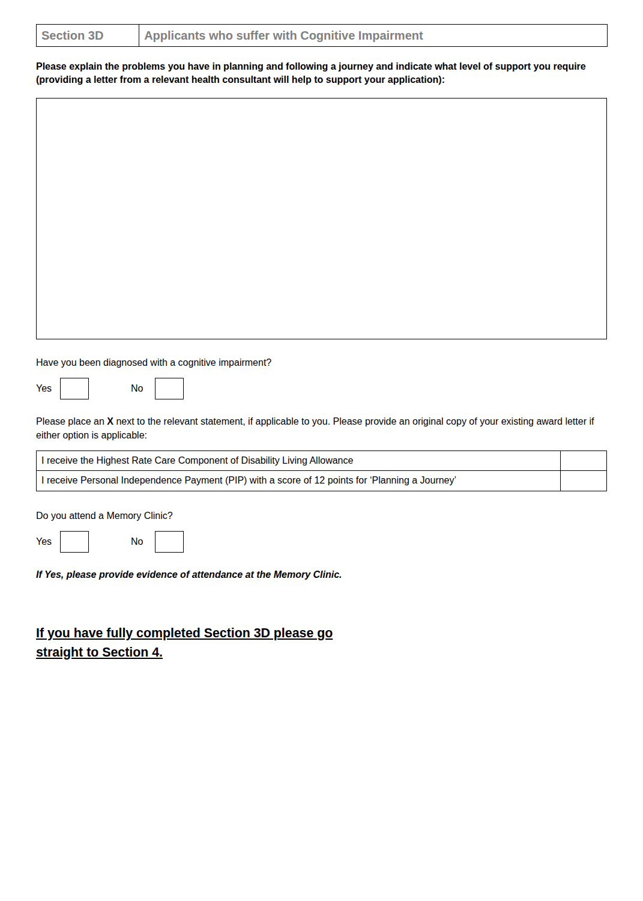Section 3D
Applicants who suffer with Cognitive Impairment
Please explain the problems you have in planning and following a journey and indicate what level of support you require (providing a letter from a relevant health consultant will help to support your application):
Have you been diagnosed with a cognitive impairment?
Yes No
Please place an X next to the relevant statement, if applicable to you. Please provide an original copy of your existing award letter if either option is applicable:
| I receive the Highest Rate Care Component of Disability Living Allowance | |
| I receive Personal Independence Payment (PIP) with a score of 12 points for ‘Planning a Journey’ | |
Do you attend a Memory Clinic?
Yes No
If Yes, please provide evidence of attendance at the Memory Clinic.
If you have fully completed Section 3D please go
straight to Section 4.